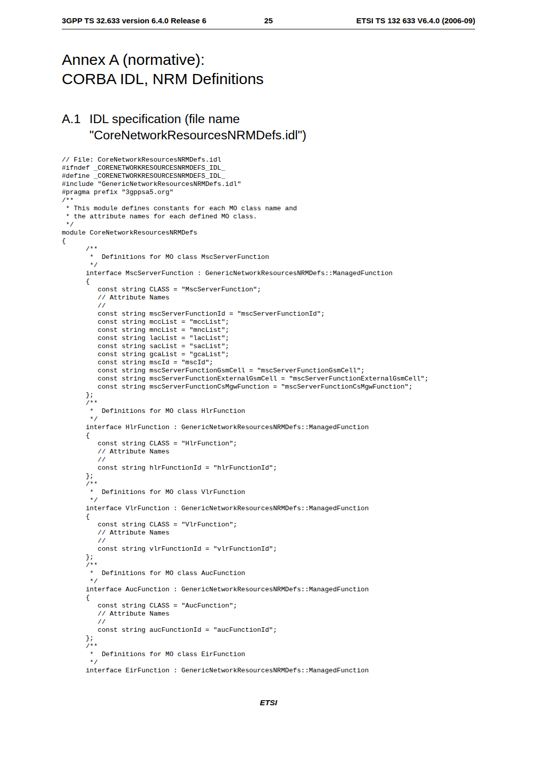3GPP TS 32.633 version 6.4.0 Release 6
25
ETSI TS 132 633 V6.4.0 (2006-09)
Annex A (normative):
CORBA IDL, NRM Definitions
A.1 IDL specification (file name
"CoreNetworkResourcesNRMDefs.idl")
// File: CoreNetworkResourcesNRMDefs.idl
#ifndef _CORENETWORKRESOURCESNRMDEFS_IDL_
#define _CORENETWORKRESOURCESNRMDEFS_IDL_
#include "GenericNetworkResourcesNRMDefs.idl"
#pragma prefix "3gppsa5.org"
/**
 * This module defines constants for each MO class name and
 * the attribute names for each defined MO class.
 */
module CoreNetworkResourcesNRMDefs
{
      /**
       *  Definitions for MO class MscServerFunction
       */
      interface MscServerFunction : GenericNetworkResourcesNRMDefs::ManagedFunction
      {
         const string CLASS = "MscServerFunction";
         // Attribute Names
         //
         const string mscServerFunctionId = "mscServerFunctionId";
         const string mccList = "mccList";
         const string mncList = "mncList";
         const string lacList = "lacList";
         const string sacList = "sacList";
         const string gcaList = "gcaList";
         const string mscId = "mscId";
         const string mscServerFunctionGsmCell = "mscServerFunctionGsmCell";
         const string mscServerFunctionExternalGsmCell = "mscServerFunctionExternalGsmCell";
         const string mscServerFunctionCsMgwFunction = "mscServerFunctionCsMgwFunction";
      };
      /**
       *  Definitions for MO class HlrFunction
       */
      interface HlrFunction : GenericNetworkResourcesNRMDefs::ManagedFunction
      {
         const string CLASS = "HlrFunction";
         // Attribute Names
         //
         const string hlrFunctionId = "hlrFunctionId";
      };
      /**
       *  Definitions for MO class VlrFunction
       */
      interface VlrFunction : GenericNetworkResourcesNRMDefs::ManagedFunction
      {
         const string CLASS = "VlrFunction";
         // Attribute Names
         //
         const string vlrFunctionId = "vlrFunctionId";
      };
      /**
       *  Definitions for MO class AucFunction
       */
      interface AucFunction : GenericNetworkResourcesNRMDefs::ManagedFunction
      {
         const string CLASS = "AucFunction";
         // Attribute Names
         //
         const string aucFunctionId = "aucFunctionId";
      };
      /**
       *  Definitions for MO class EirFunction
       */
      interface EirFunction : GenericNetworkResourcesNRMDefs::ManagedFunction
ETSI